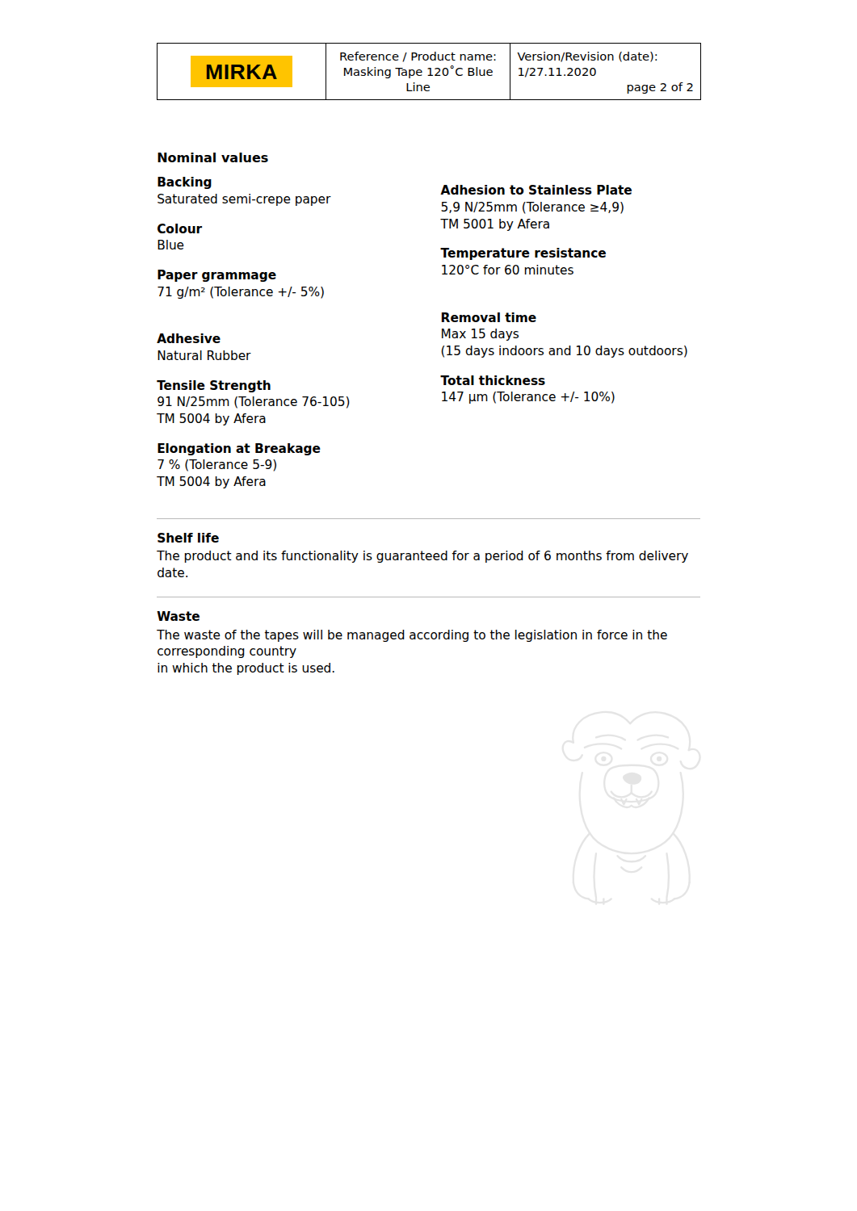MIRKA
Reference / Product name:
Masking Tape 120˚C Blue Line
Version/Revision (date): 1/27.11.2020 page 2 of 2
Nominal values
Backing Saturated semi-crepe paper
Colour Blue
Paper grammage 71 g/m² (Tolerance +/- 5%)
Adhesive Natural Rubber
Tensile Strength 91 N/25mm (Tolerance 76-105) TM 5004 by Afera
Elongation at Breakage 7 % (Tolerance 5-9) TM 5004 by Afera
Adhesion to Stainless Plate 5,9 N/25mm (Tolerance ≥4,9) TM 5001 by Afera
Temperature resistance 120°C for 60 minutes
Removal time Max 15 days (15 days indoors and 10 days outdoors)
Total thickness 147 µm (Tolerance +/- 10%)
Shelf life
The product and its functionality is guaranteed for a period of 6 months from delivery date.
Waste
The waste of the tapes will be managed according to the legislation in force in the corresponding country
in which the product is used.